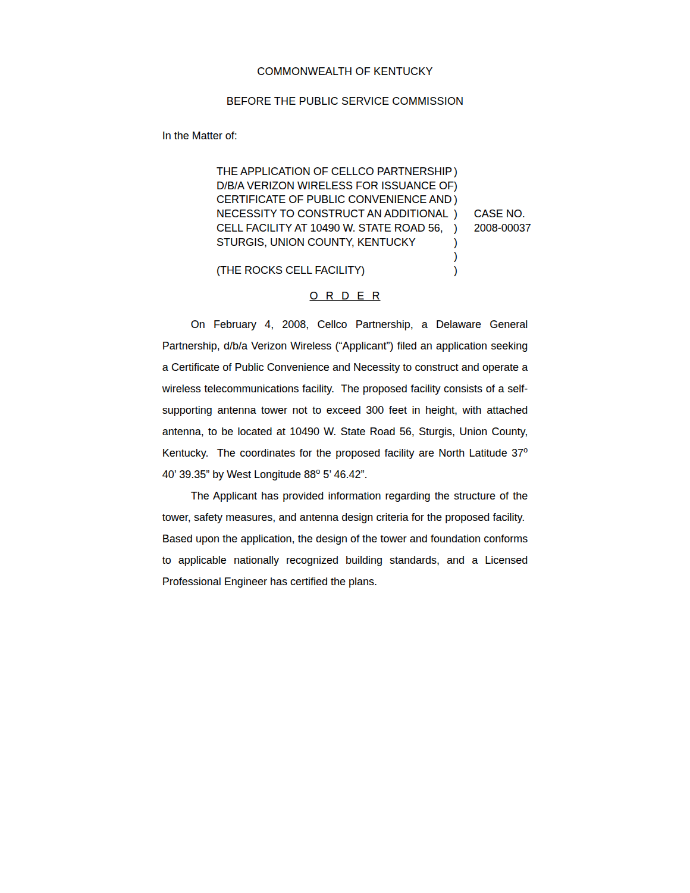COMMONWEALTH OF KENTUCKY
BEFORE THE PUBLIC SERVICE COMMISSION
In the Matter of:
| THE APPLICATION OF CELLCO PARTNERSHIP | ) | |
| D/B/A VERIZON WIRELESS FOR ISSUANCE OF | ) | |
| CERTIFICATE OF PUBLIC CONVENIENCE AND | ) | |
| NECESSITY TO CONSTRUCT AN ADDITIONAL | ) | CASE NO. |
| CELL FACILITY AT 10490 W. STATE ROAD 56, | ) | 2008-00037 |
| STURGIS, UNION COUNTY, KENTUCKY | ) | |
| | ) | |
| (THE ROCKS CELL FACILITY) | ) | |
O R D E R
On February 4, 2008, Cellco Partnership, a Delaware General Partnership, d/b/a Verizon Wireless (“Applicant”) filed an application seeking a Certificate of Public Convenience and Necessity to construct and operate a wireless telecommunications facility. The proposed facility consists of a self-supporting antenna tower not to exceed 300 feet in height, with attached antenna, to be located at 10490 W. State Road 56, Sturgis, Union County, Kentucky. The coordinates for the proposed facility are North Latitude 37o 40’ 39.35” by West Longitude 88o 5’ 46.42”.
The Applicant has provided information regarding the structure of the tower, safety measures, and antenna design criteria for the proposed facility. Based upon the application, the design of the tower and foundation conforms to applicable nationally recognized building standards, and a Licensed Professional Engineer has certified the plans.